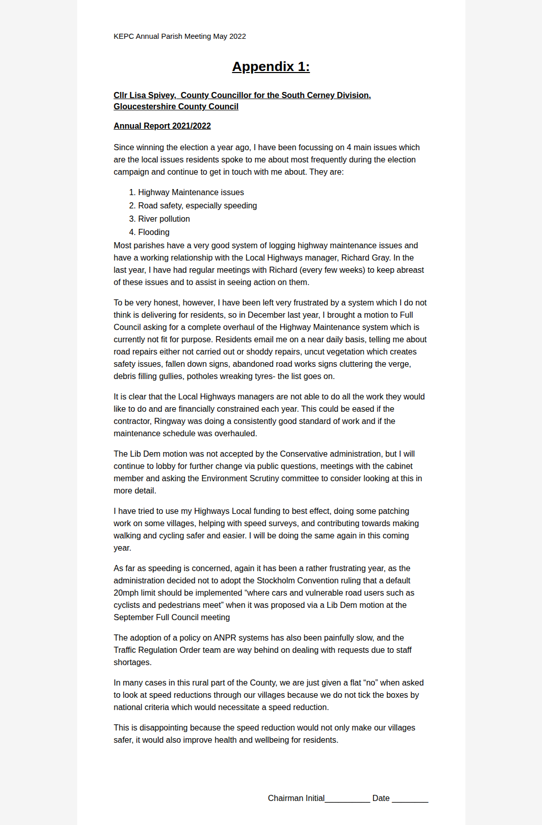KEPC Annual Parish Meeting May 2022
Appendix 1:
Cllr Lisa Spivey, County Councillor for the South Cerney Division, Gloucestershire County Council
Annual Report 2021/2022
Since winning the election a year ago, I have been focussing on 4 main issues which are the local issues residents spoke to me about most frequently during the election campaign and continue to get in touch with me about. They are:
Highway Maintenance issues
Road safety, especially speeding
River pollution
Flooding
Most parishes have a very good system of logging highway maintenance issues and have a working relationship with the Local Highways manager, Richard Gray. In the last year, I have had regular meetings with Richard (every few weeks) to keep abreast of these issues and to assist in seeing action on them.
To be very honest, however, I have been left very frustrated by a system which I do not think is delivering for residents, so in December last year, I brought a motion to Full Council asking for a complete overhaul of the Highway Maintenance system which is currently not fit for purpose. Residents email me on a near daily basis, telling me about road repairs either not carried out or shoddy repairs, uncut vegetation which creates safety issues, fallen down signs, abandoned road works signs cluttering the verge, debris filling gullies, potholes wreaking tyres- the list goes on.
It is clear that the Local Highways managers are not able to do all the work they would like to do and are financially constrained each year. This could be eased if the contractor, Ringway was doing a consistently good standard of work and if the maintenance schedule was overhauled.
The Lib Dem motion was not accepted by the Conservative administration, but I will continue to lobby for further change via public questions, meetings with the cabinet member and asking the Environment Scrutiny committee to consider looking at this in more detail.
I have tried to use my Highways Local funding to best effect, doing some patching work on some villages, helping with speed surveys, and contributing towards making walking and cycling safer and easier. I will be doing the same again in this coming year.
As far as speeding is concerned, again it has been a rather frustrating year, as the administration decided not to adopt the Stockholm Convention ruling that a default 20mph limit should be implemented “where cars and vulnerable road users such as cyclists and pedestrians meet” when it was proposed via a Lib Dem motion at the September Full Council meeting
The adoption of a policy on ANPR systems has also been painfully slow, and the Traffic Regulation Order team are way behind on dealing with requests due to staff shortages.
In many cases in this rural part of the County, we are just given a flat “no” when asked to look at speed reductions through our villages because we do not tick the boxes by national criteria which would necessitate a speed reduction.
This is disappointing because the speed reduction would not only make our villages safer, it would also improve health and wellbeing for residents.
Chairman Initial__________ Date ________